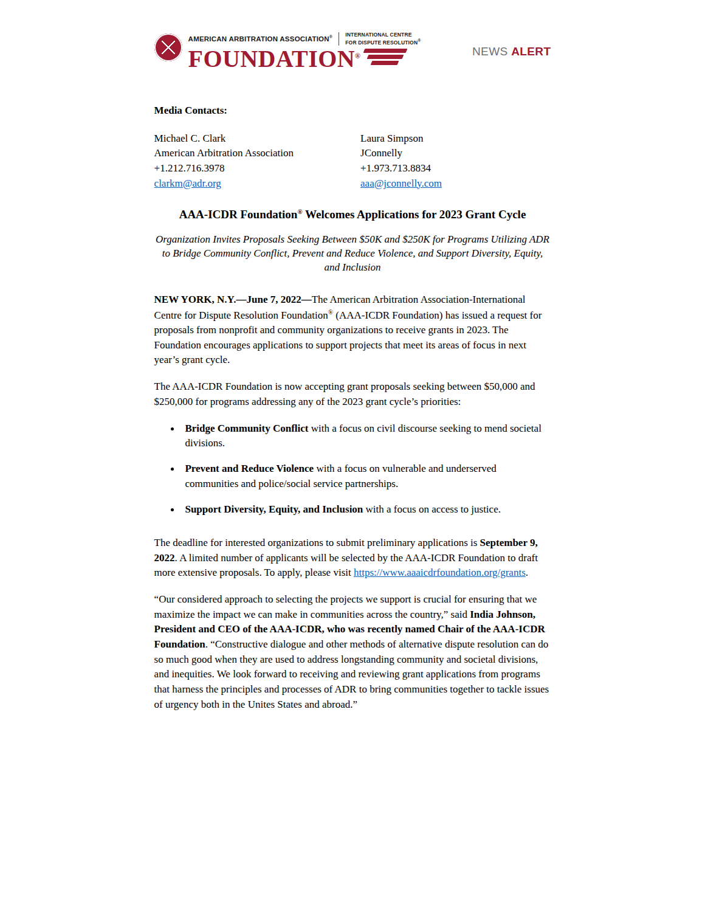AMERICAN ARBITRATION ASSOCIATION® INTERNATIONAL CENTRE
FOR DISPUTE RESOLUTION®
FOUNDATION®
NEWS ALERT
Media Contacts:
| Michael C. Clark | Laura Simpson |
| American Arbitration Association | JConnelly |
| +1.212.716.3978 | +1.973.713.8834 |
| clarkm@adr.org | aaa@jconnelly.com |
AAA-ICDR Foundation® Welcomes Applications for 2023 Grant Cycle
Organization Invites Proposals Seeking Between $50K and $250K for Programs Utilizing ADR to Bridge Community Conflict, Prevent and Reduce Violence, and Support Diversity, Equity, and Inclusion
NEW YORK, N.Y.—June 7, 2022—The American Arbitration Association-International Centre for Dispute Resolution Foundation® (AAA-ICDR Foundation) has issued a request for proposals from nonprofit and community organizations to receive grants in 2023. The Foundation encourages applications to support projects that meet its areas of focus in next year’s grant cycle.
The AAA-ICDR Foundation is now accepting grant proposals seeking between $50,000 and $250,000 for programs addressing any of the 2023 grant cycle’s priorities:
Bridge Community Conflict with a focus on civil discourse seeking to mend societal divisions.
Prevent and Reduce Violence with a focus on vulnerable and underserved communities and police/social service partnerships.
Support Diversity, Equity, and Inclusion with a focus on access to justice.
The deadline for interested organizations to submit preliminary applications is September 9, 2022. A limited number of applicants will be selected by the AAA-ICDR Foundation to draft more extensive proposals. To apply, please visit https://www.aaaicdrfoundation.org/grants.
“Our considered approach to selecting the projects we support is crucial for ensuring that we maximize the impact we can make in communities across the country,” said India Johnson, President and CEO of the AAA-ICDR, who was recently named Chair of the AAA-ICDR Foundation. “Constructive dialogue and other methods of alternative dispute resolution can do so much good when they are used to address longstanding community and societal divisions, and inequities. We look forward to receiving and reviewing grant applications from programs that harness the principles and processes of ADR to bring communities together to tackle issues of urgency both in the Unites States and abroad.”